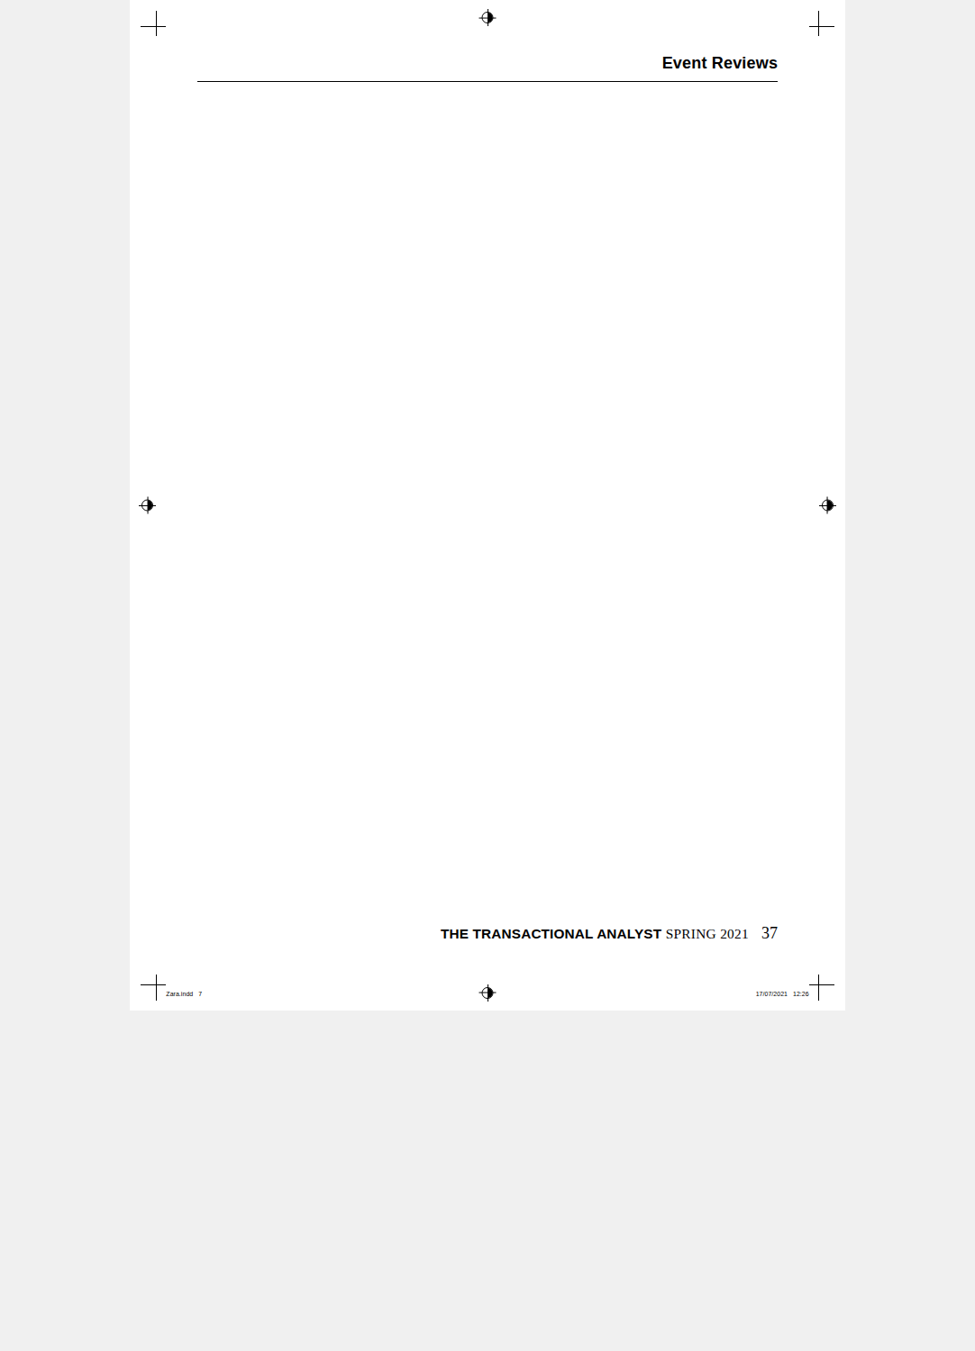Event Reviews
THE TRANSACTIONAL ANALYST SPRING 2021 37
Zara.indd 7 17/07/2021 12:26